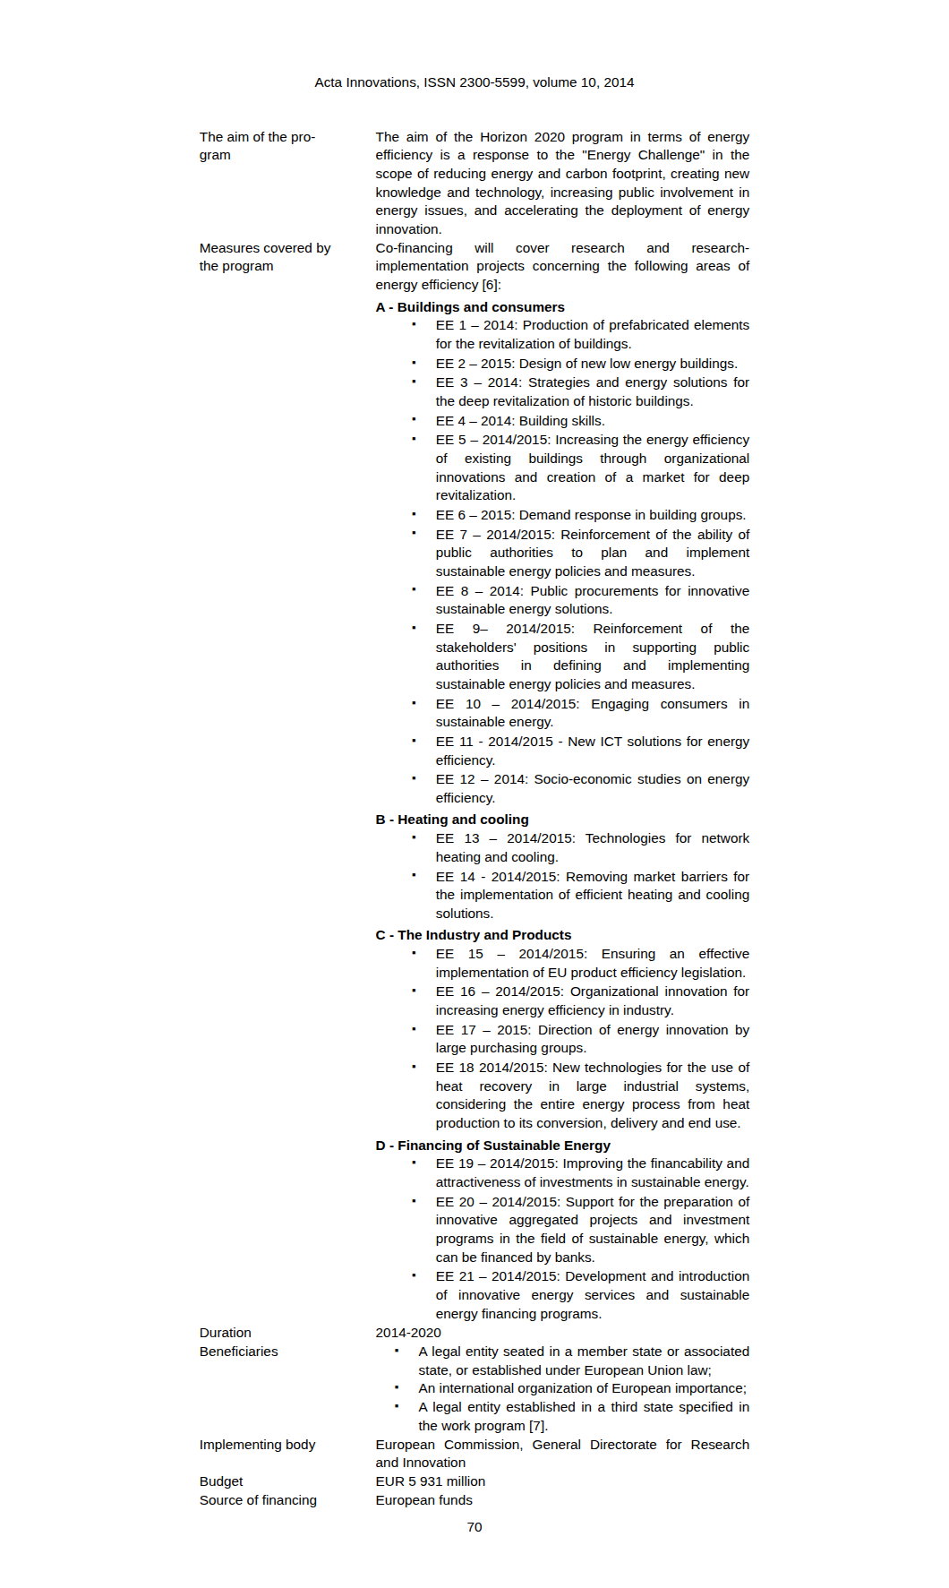Acta Innovations, ISSN 2300-5599, volume 10, 2014
| The aim of the pro- gram | The aim of the Horizon 2020 program in terms of energy efficiency is a response to the "Energy Challenge" in the scope of reducing energy and carbon footprint, creating new knowledge and technology, increasing public involvement in energy issues, and accelerating the deployment of energy innovation. |
| Measures covered by the program | Co-financing will cover research and research-implementation projects concerning the following areas of energy efficiency [6]: A - Buildings and consumers EE 1 – 2014: Production of prefabricated elements for the revitalization of buildings. EE 2 – 2015: Design of new low energy buildings. EE 3 – 2014: Strategies and energy solutions for the deep revitalization of historic buildings. EE 4 – 2014: Building skills. EE 5 – 2014/2015: Increasing the energy efficiency of existing buildings through organizational innovations and creation of a market for deep revitalization. EE 6 – 2015: Demand response in building groups. EE 7 – 2014/2015: Reinforcement of the ability of public authorities to plan and implement sustainable energy policies and measures. EE 8 – 2014: Public procurements for innovative sustainable energy solutions. EE 9– 2014/2015: Reinforcement of the stakeholders' positions in supporting public authorities in defining and implementing sustainable energy policies and measures. EE 10 – 2014/2015: Engaging consumers in sustainable energy. EE 11 - 2014/2015 - New ICT solutions for energy efficiency. EE 12 – 2014: Socio-economic studies on energy efficiency. B - Heating and cooling EE 13 – 2014/2015: Technologies for network heating and cooling. EE 14 - 2014/2015: Removing market barriers for the implementation of efficient heating and cooling solutions. C - The Industry and Products EE 15 – 2014/2015: Ensuring an effective implementation of EU product efficiency legislation. EE 16 – 2014/2015: Organizational innovation for increasing energy efficiency in industry. EE 17 – 2015: Direction of energy innovation by large purchasing groups. EE 18 2014/2015: New technologies for the use of heat recovery in large industrial systems, considering the entire energy process from heat production to its conversion, delivery and end use. D - Financing of Sustainable Energy EE 19 – 2014/2015: Improving the financability and attractiveness of investments in sustainable energy. EE 20 – 2014/2015: Support for the preparation of innovative aggregated projects and investment programs in the field of sustainable energy, which can be financed by banks. EE 21 – 2014/2015: Development and introduction of innovative energy services and sustainable energy financing programs. |
| Duration | 2014-2020 |
| Beneficiaries | A legal entity seated in a member state or associated state, or established under European Union law; An international organization of European importance; A legal entity established in a third state specified in the work program [7]. |
| Implementing body | European Commission, General Directorate for Research and Innovation |
| Budget | EUR 5 931 million |
| Source of financing | European funds |
70